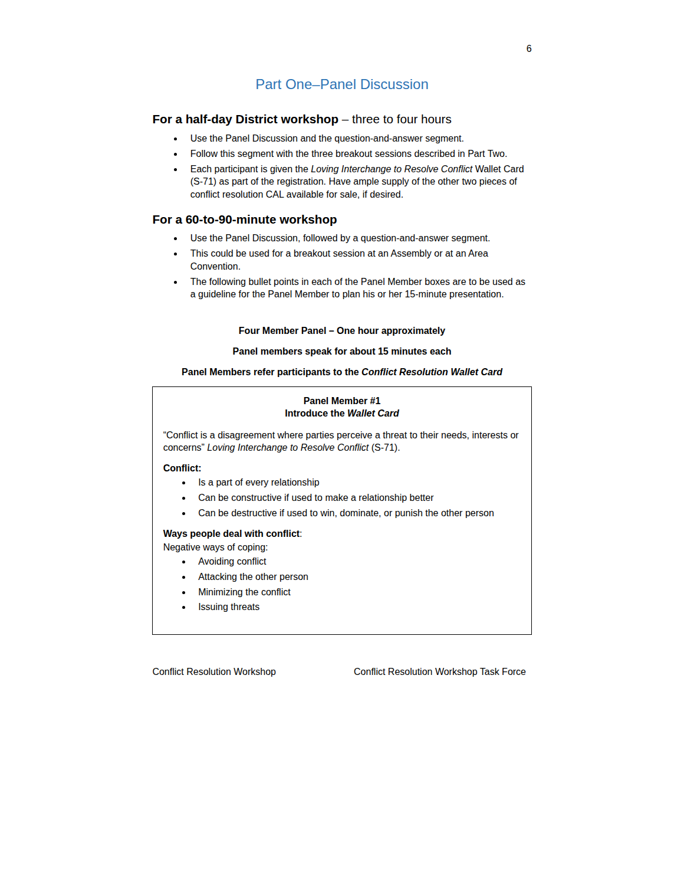6
Part One–Panel Discussion
For a half-day District workshop – three to four hours
Use the Panel Discussion and the question-and-answer segment.
Follow this segment with the three breakout sessions described in Part Two.
Each participant is given the Loving Interchange to Resolve Conflict Wallet Card (S-71) as part of the registration. Have ample supply of the other two pieces of conflict resolution CAL available for sale, if desired.
For a 60-to-90-minute workshop
Use the Panel Discussion, followed by a question-and-answer segment.
This could be used for a breakout session at an Assembly or at an Area Convention.
The following bullet points in each of the Panel Member boxes are to be used as a guideline for the Panel Member to plan his or her 15-minute presentation.
Four Member Panel – One hour approximately
Panel members speak for about 15 minutes each
Panel Members refer participants to the Conflict Resolution Wallet Card
Panel Member #1
Introduce the Wallet Card
“Conflict is a disagreement where parties perceive a threat to their needs, interests or concerns” Loving Interchange to Resolve Conflict (S-71).
Conflict:
Is a part of every relationship
Can be constructive if used to make a relationship better
Can be destructive if used to win, dominate, or punish the other person
Ways people deal with conflict:
Negative ways of coping:
Avoiding conflict
Attacking the other person
Minimizing the conflict
Issuing threats
Conflict Resolution Workshop Conflict Resolution Workshop Task Force